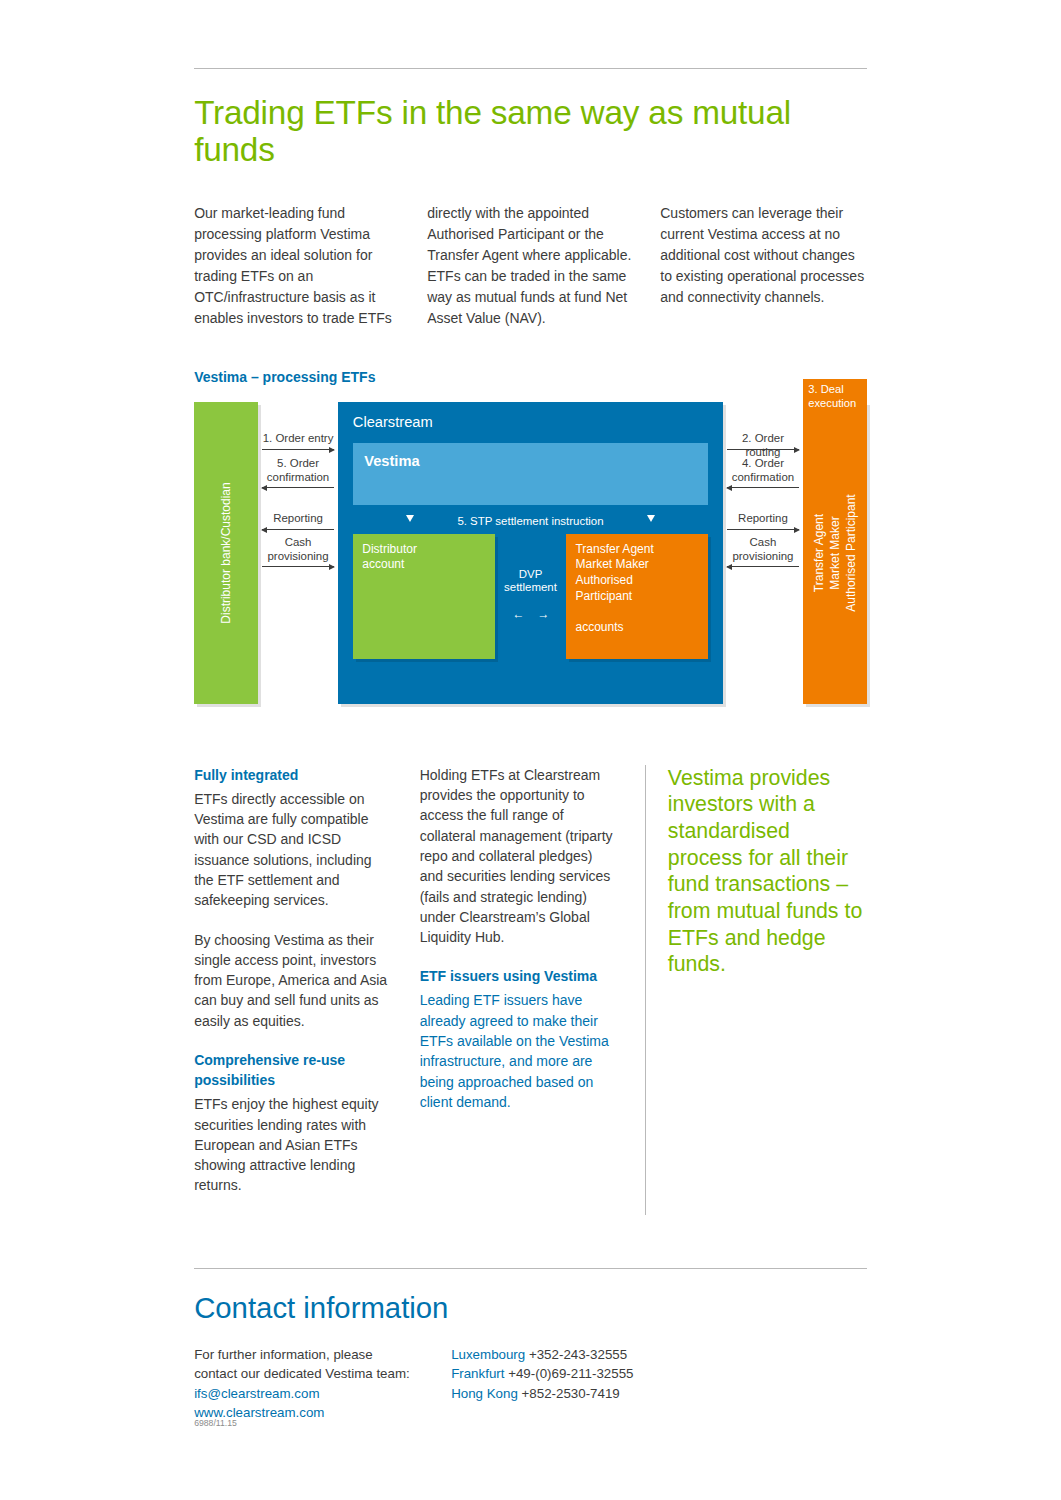Trading ETFs in the same way as mutual funds
Our market-leading fund processing platform Vestima provides an ideal solution for trading ETFs on an OTC/infrastructure basis as it enables investors to trade ETFs
directly with the appointed Authorised Participant or the Transfer Agent where applicable. ETFs can be traded in the same way as mutual funds at fund Net Asset Value (NAV).
Customers can leverage their current Vestima access at no additional cost without changes to existing operational processes and connectivity channels.
Vestima – processing ETFs
Distributor bank/Custodian
Transfer Agent
Market Maker
Authorised Participant
3. Deal
execution
Clearstream
Vestima
5. STP settlement instruction
Distributor
account
Transfer Agent
Market Maker
Authorised
Participant
accounts
DVP
settlement
← →
1. Order entry
5. Order
confirmation
Reporting
Cash
provisioning
2. Order routing
4. Order
confirmation
Reporting
Cash
provisioning
Fully integrated
ETFs directly accessible on Vestima are fully compatible with our CSD and ICSD issuance solutions, including the ETF settlement and safekeeping services.
By choosing Vestima as their single access point, investors from Europe, America and Asia can buy and sell fund units as easily as equities.
Comprehensive re-use
possibilities
ETFs enjoy the highest equity securities lending rates with European and Asian ETFs showing attractive lending returns.
Holding ETFs at Clearstream provides the opportunity to access the full range of collateral management (triparty repo and collateral pledges) and securities lending services (fails and strategic lending) under Clearstream’s Global Liquidity Hub.
ETF issuers using Vestima
Leading ETF issuers have already agreed to make their ETFs available on the Vestima infrastructure, and more are being approached based on client demand.
Vestima provides investors with a standardised process for all their fund transactions – from mutual funds to ETFs and hedge funds.
Contact information
For further information, please
contact our dedicated Vestima team:
ifs@clearstream.com
www.clearstream.com
Luxembourg +352-243-32555
Frankfurt +49-(0)69-211-32555
Hong Kong +852-2530-7419
6988/11.15